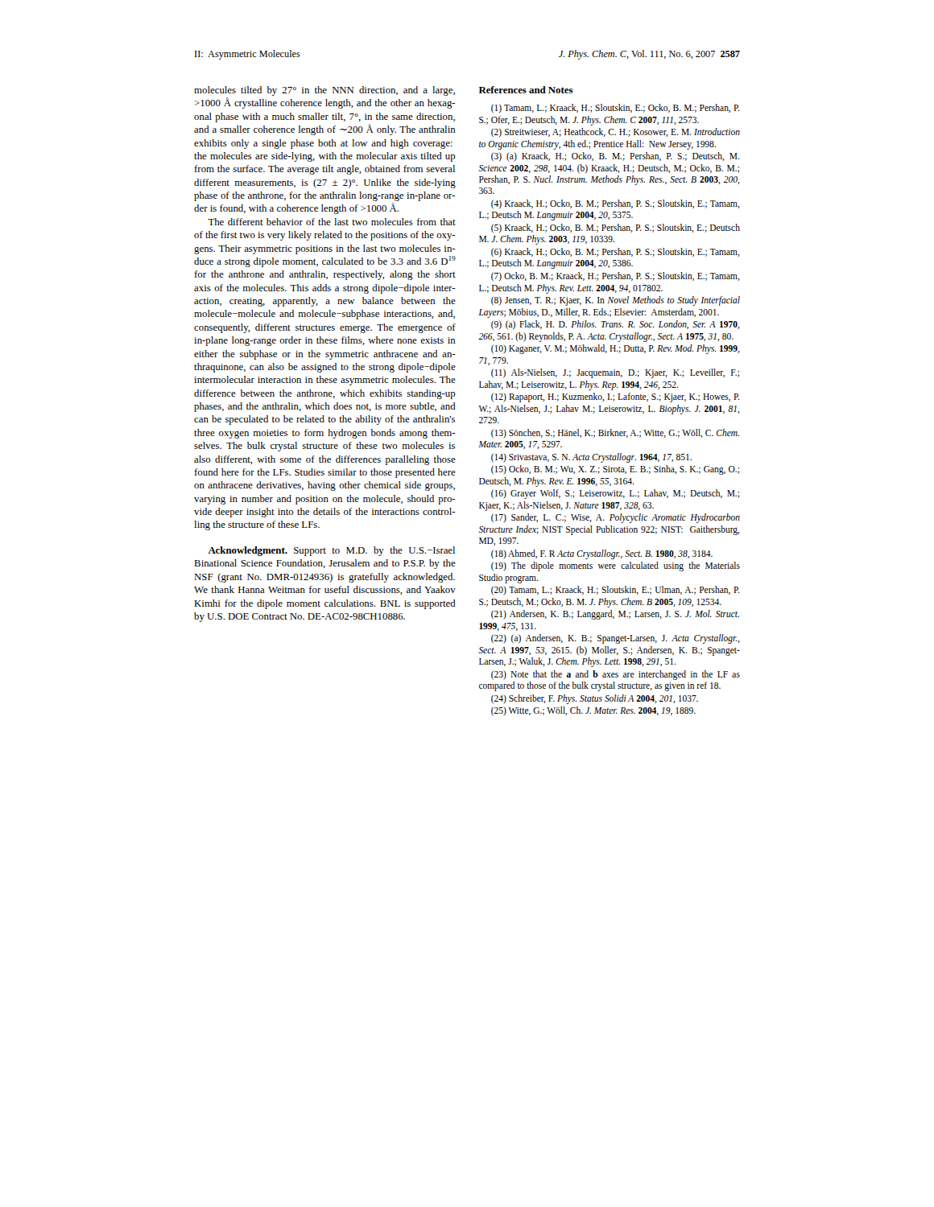II: Asymmetric Molecules
J. Phys. Chem. C, Vol. 111, No. 6, 2007 2587
molecules tilted by 27° in the NNN direction, and a large, >1000 Å crystalline coherence length, and the other an hexagonal phase with a much smaller tilt, 7°, in the same direction, and a smaller coherence length of ∼200 Å only. The anthralin exhibits only a single phase both at low and high coverage: the molecules are side-lying, with the molecular axis tilted up from the surface. The average tilt angle, obtained from several different measurements, is (27 ± 2)°. Unlike the side-lying phase of the anthrone, for the anthralin long-range in-plane order is found, with a coherence length of >1000 Å.
The different behavior of the last two molecules from that of the first two is very likely related to the positions of the oxygens. Their asymmetric positions in the last two molecules induce a strong dipole moment, calculated to be 3.3 and 3.6 D19 for the anthrone and anthralin, respectively, along the short axis of the molecules. This adds a strong dipole−dipole interaction, creating, apparently, a new balance between the molecule−molecule and molecule−subphase interactions, and, consequently, different structures emerge. The emergence of in-plane long-range order in these films, where none exists in either the subphase or in the symmetric anthracene and anthraquinone, can also be assigned to the strong dipole−dipole intermolecular interaction in these asymmetric molecules. The difference between the anthrone, which exhibits standing-up phases, and the anthralin, which does not, is more subtle, and can be speculated to be related to the ability of the anthralin's three oxygen moieties to form hydrogen bonds among themselves. The bulk crystal structure of these two molecules is also different, with some of the differences paralleling those found here for the LFs. Studies similar to those presented here on anthracene derivatives, having other chemical side groups, varying in number and position on the molecule, should provide deeper insight into the details of the interactions controlling the structure of these LFs.
Acknowledgment. Support to M.D. by the U.S.−Israel Binational Science Foundation, Jerusalem and to P.S.P. by the NSF (grant No. DMR-0124936) is gratefully acknowledged. We thank Hanna Weitman for useful discussions, and Yaakov Kimhi for the dipole moment calculations. BNL is supported by U.S. DOE Contract No. DE-AC02-98CH10886.
References and Notes
(1) Tamam, L.; Kraack, H.; Sloutskin, E.; Ocko, B. M.; Pershan, P. S.; Ofer, E.; Deutsch, M. J. Phys. Chem. C 2007, 111, 2573.
(2) Streitwieser, A; Heathcock, C. H.; Kosower, E. M. Introduction to Organic Chemistry, 4th ed.; Prentice Hall: New Jersey, 1998.
(3) (a) Kraack, H.; Ocko, B. M.; Pershan, P. S.; Deutsch, M. Science 2002, 298, 1404. (b) Kraack, H.; Deutsch, M.; Ocko, B. M.; Pershan, P. S. Nucl. Instrum. Methods Phys. Res., Sect. B 2003, 200, 363.
(4) Kraack, H.; Ocko, B. M.; Pershan, P. S.; Sloutskin, E.; Tamam, L.; Deutsch M. Langmuir 2004, 20, 5375.
(5) Kraack, H.; Ocko, B. M.; Pershan, P. S.; Sloutskin, E.; Deutsch M. J. Chem. Phys. 2003, 119, 10339.
(6) Kraack, H.; Ocko, B. M.; Pershan, P. S.; Sloutskin, E.; Tamam, L.; Deutsch M. Langmuir 2004, 20, 5386.
(7) Ocko, B. M.; Kraack, H.; Pershan, P. S.; Sloutskin, E.; Tamam, L.; Deutsch M. Phys. Re v. Lett. 2004, 94, 017802.
(8) Jensen, T. R.; Kjaer, K. In No vel Methods to Study Interfacial Layers; Möbius, D., Miller, R. Eds.; Elsevier: Amsterdam, 2001.
(9) (a) Flack, H. D. Philos. Trans. R. Soc. London, Ser. A 1970, 266, 561. (b) Reynolds, P. A. Acta. Crystallogr., Sect. A 1975, 31, 80.
(10) Kaganer, V. M.; Möhwald, H.; Dutta, P. Re v. Mod. Phys. 1999, 71, 779.
(11) Als-Nielsen, J.; Jacquemain, D.; Kjaer, K.; Leveiller, F.; Lahav, M.; Leiserowitz, L. Phys. Rep. 1994, 246, 252.
(12) Rapaport, H.; Kuzmenko, I.; Lafonte, S.; Kjaer, K.; Howes, P. W.; Als-Nielsen, J.; Lahav M.; Leiserowitz, L. Biophys. J. 2001, 81, 2729.
(13) Sönchen, S.; Hänel, K.; Birkner, A.; Witte, G.; Wöll, C. Chem. Mater. 2005, 17, 5297.
(14) Srivastava, S. N. Acta Crystallogr. 1964, 17, 851.
(15) Ocko, B. M.; Wu, X. Z.; Sirota, E. B.; Sinha, S. K.; Gang, O.; Deutsch, M. Phys. Re v. E. 1996, 55, 3164.
(16) Grayer Wolf, S.; Leiserowitz, L.; Lahav, M.; Deutsch, M.; Kjaer, K.; Als-Nielsen, J. Nature 1987, 328, 63.
(17) Sander, L. C.; Wise, A. Polycyclic Aromatic Hydrocarbon Structure Index; NIST Special Publication 922; NIST: Gaithersburg, MD, 1997.
(18) Ahmed, F. R Acta Crystallogr., Sect. B. 1980, 38, 3184.
(19) The dipole moments were calculated using the Materials Studio program.
(20) Tamam, L.; Kraack, H.; Sloutskin, E.; Ulman, A.; Pershan, P. S.; Deutsch, M.; Ocko, B. M. J. Phys. Chem. B 2005, 109, 12534.
(21) Andersen, K. B.; Langgard, M.; Larsen, J. S. J. Mol. Struct. 1999, 475, 131.
(22) (a) Andersen, K. B.; Spanget-Larsen, J. Acta Crystallogr., Sect. A 1997, 53, 2615. (b) Moller, S.; Andersen, K. B.; Spanget-Larsen, J.; Waluk, J. Chem. Phys. Lett. 1998, 291, 51.
(23) Note that the a and b axes are interchanged in the LF as compared to those of the bulk crystal structure, as given in ref 18.
(24) Schreiber, F. Phys. Status Solidi A 2004, 201, 1037.
(25) Witte, G.; Wöll, Ch. J. Mater. Res. 2004, 19, 1889.